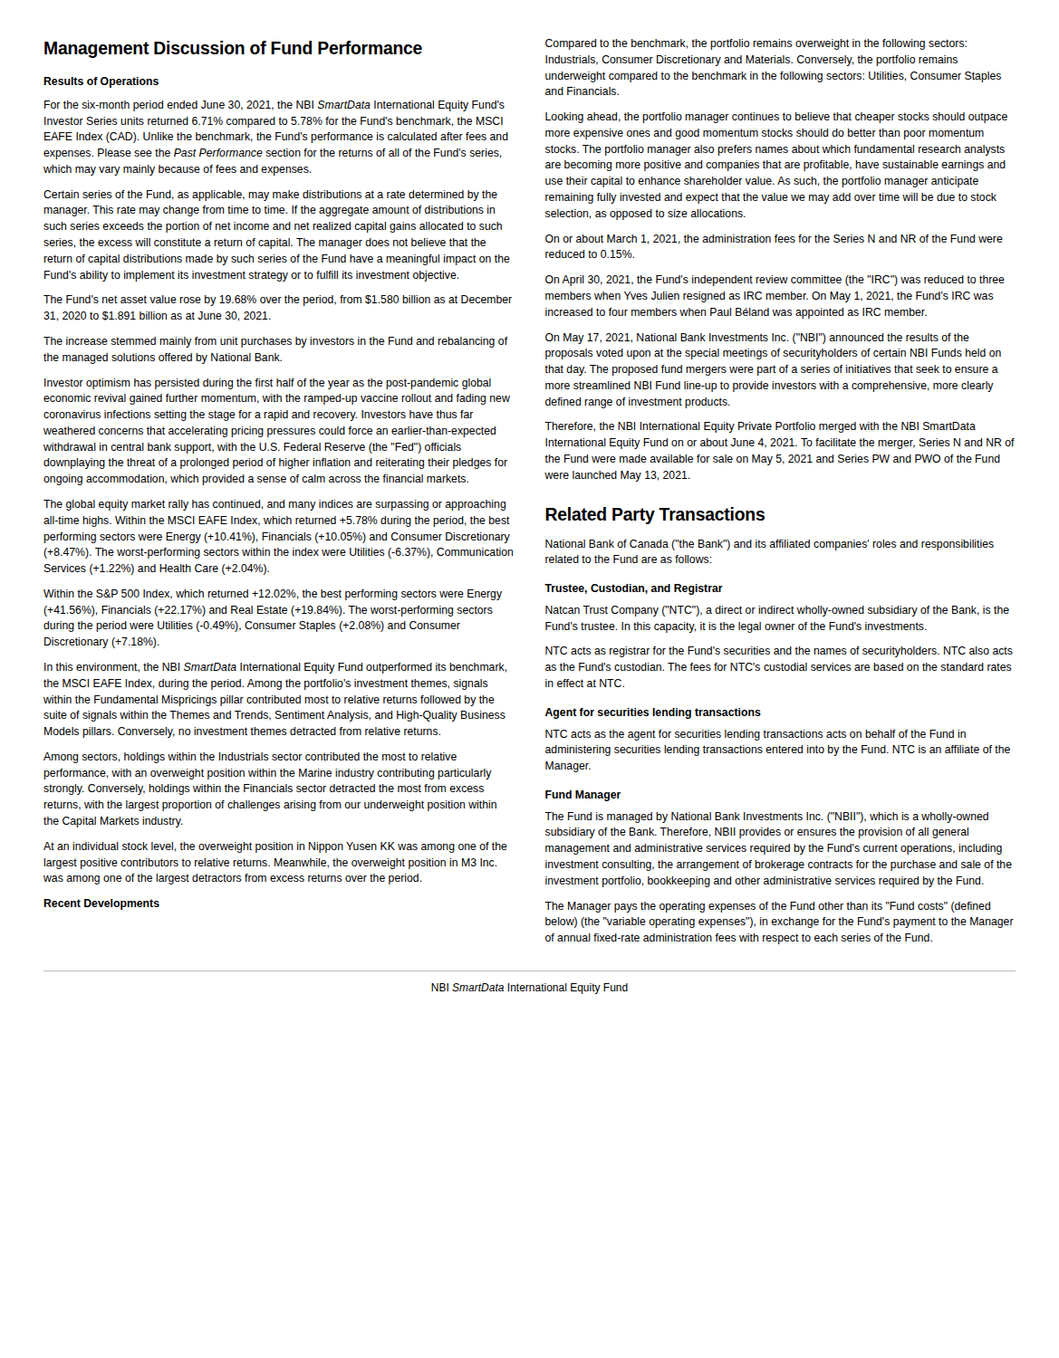Management Discussion of Fund Performance
Results of Operations
For the six-month period ended June 30, 2021, the NBI SmartData International Equity Fund's Investor Series units returned 6.71% compared to 5.78% for the Fund's benchmark, the MSCI EAFE Index (CAD). Unlike the benchmark, the Fund's performance is calculated after fees and expenses. Please see the Past Performance section for the returns of all of the Fund's series, which may vary mainly because of fees and expenses.
Certain series of the Fund, as applicable, may make distributions at a rate determined by the manager. This rate may change from time to time. If the aggregate amount of distributions in such series exceeds the portion of net income and net realized capital gains allocated to such series, the excess will constitute a return of capital. The manager does not believe that the return of capital distributions made by such series of the Fund have a meaningful impact on the Fund's ability to implement its investment strategy or to fulfill its investment objective.
The Fund's net asset value rose by 19.68% over the period, from $1.580 billion as at December 31, 2020 to $1.891 billion as at June 30, 2021.
The increase stemmed mainly from unit purchases by investors in the Fund and rebalancing of the managed solutions offered by National Bank.
Investor optimism has persisted during the first half of the year as the post-pandemic global economic revival gained further momentum, with the ramped-up vaccine rollout and fading new coronavirus infections setting the stage for a rapid and recovery. Investors have thus far weathered concerns that accelerating pricing pressures could force an earlier-than-expected withdrawal in central bank support, with the U.S. Federal Reserve (the "Fed") officials downplaying the threat of a prolonged period of higher inflation and reiterating their pledges for ongoing accommodation, which provided a sense of calm across the financial markets.
The global equity market rally has continued, and many indices are surpassing or approaching all-time highs. Within the MSCI EAFE Index, which returned +5.78% during the period, the best performing sectors were Energy (+10.41%), Financials (+10.05%) and Consumer Discretionary (+8.47%). The worst-performing sectors within the index were Utilities (-6.37%), Communication Services (+1.22%) and Health Care (+2.04%).
Within the S&P 500 Index, which returned +12.02%, the best performing sectors were Energy (+41.56%), Financials (+22.17%) and Real Estate (+19.84%). The worst-performing sectors during the period were Utilities (-0.49%), Consumer Staples (+2.08%) and Consumer Discretionary (+7.18%).
In this environment, the NBI SmartData International Equity Fund outperformed its benchmark, the MSCI EAFE Index, during the period. Among the portfolio's investment themes, signals within the Fundamental Mispricings pillar contributed most to relative returns followed by the suite of signals within the Themes and Trends, Sentiment Analysis, and High-Quality Business Models pillars. Conversely, no investment themes detracted from relative returns.
Among sectors, holdings within the Industrials sector contributed the most to relative performance, with an overweight position within the Marine industry contributing particularly strongly. Conversely, holdings within the Financials sector detracted the most from excess returns, with the largest proportion of challenges arising from our underweight position within the Capital Markets industry.
At an individual stock level, the overweight position in Nippon Yusen KK was among one of the largest positive contributors to relative returns. Meanwhile, the overweight position in M3 Inc. was among one of the largest detractors from excess returns over the period.
Recent Developments
Compared to the benchmark, the portfolio remains overweight in the following sectors: Industrials, Consumer Discretionary and Materials. Conversely, the portfolio remains underweight compared to the benchmark in the following sectors: Utilities, Consumer Staples and Financials.
Looking ahead, the portfolio manager continues to believe that cheaper stocks should outpace more expensive ones and good momentum stocks should do better than poor momentum stocks. The portfolio manager also prefers names about which fundamental research analysts are becoming more positive and companies that are profitable, have sustainable earnings and use their capital to enhance shareholder value. As such, the portfolio manager anticipate remaining fully invested and expect that the value we may add over time will be due to stock selection, as opposed to size allocations.
On or about March 1, 2021, the administration fees for the Series N and NR of the Fund were reduced to 0.15%.
On April 30, 2021, the Fund's independent review committee (the "IRC") was reduced to three members when Yves Julien resigned as IRC member. On May 1, 2021, the Fund's IRC was increased to four members when Paul Béland was appointed as IRC member.
On May 17, 2021, National Bank Investments Inc. ("NBI") announced the results of the proposals voted upon at the special meetings of securityholders of certain NBI Funds held on that day. The proposed fund mergers were part of a series of initiatives that seek to ensure a more streamlined NBI Fund line-up to provide investors with a comprehensive, more clearly defined range of investment products.
Therefore, the NBI International Equity Private Portfolio merged with the NBI SmartData International Equity Fund on or about June 4, 2021. To facilitate the merger, Series N and NR of the Fund were made available for sale on May 5, 2021 and Series PW and PWO of the Fund were launched May 13, 2021.
Related Party Transactions
National Bank of Canada ("the Bank") and its affiliated companies' roles and responsibilities related to the Fund are as follows:
Trustee, Custodian, and Registrar
Natcan Trust Company ("NTC"), a direct or indirect wholly-owned subsidiary of the Bank, is the Fund's trustee. In this capacity, it is the legal owner of the Fund's investments.
NTC acts as registrar for the Fund's securities and the names of securityholders. NTC also acts as the Fund's custodian. The fees for NTC's custodial services are based on the standard rates in effect at NTC.
Agent for securities lending transactions
NTC acts as the agent for securities lending transactions acts on behalf of the Fund in administering securities lending transactions entered into by the Fund. NTC is an affiliate of the Manager.
Fund Manager
The Fund is managed by National Bank Investments Inc. ("NBII"), which is a wholly-owned subsidiary of the Bank. Therefore, NBII provides or ensures the provision of all general management and administrative services required by the Fund's current operations, including investment consulting, the arrangement of brokerage contracts for the purchase and sale of the investment portfolio, bookkeeping and other administrative services required by the Fund.
The Manager pays the operating expenses of the Fund other than its "Fund costs" (defined below) (the "variable operating expenses"), in exchange for the Fund's payment to the Manager of annual fixed-rate administration fees with respect to each series of the Fund.
NBI SmartData International Equity Fund